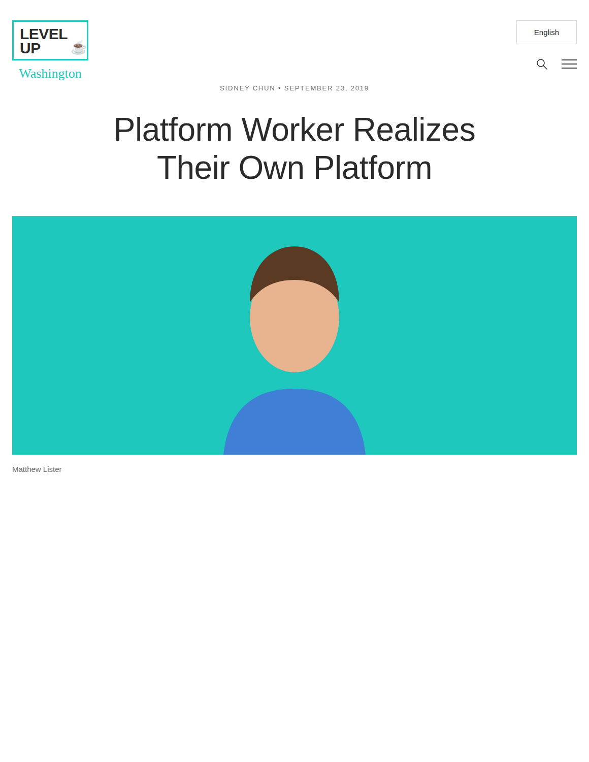Level
Up ☕
Washington
English
Sidney Chun • September 23, 2019
Platform Worker Realizes Their Own Platform
Matthew Lister